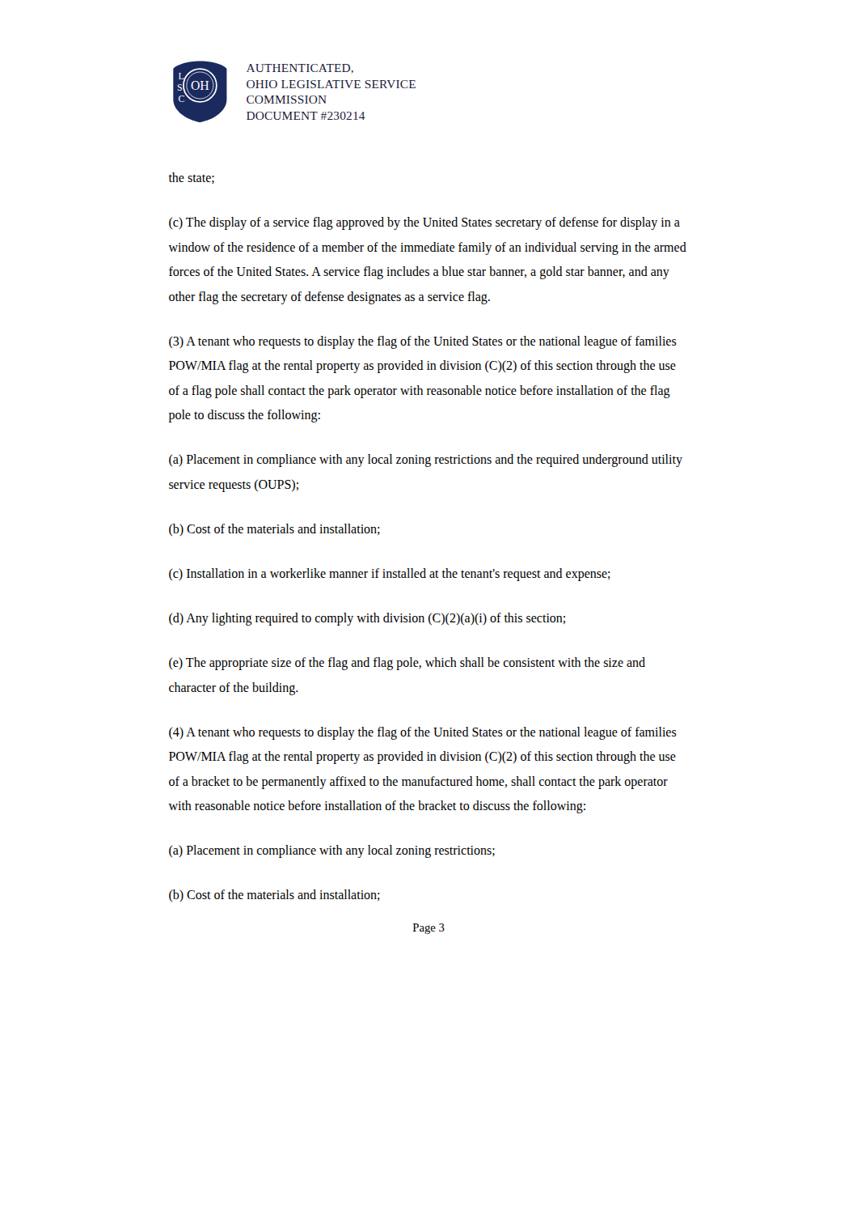OH L S C
AUTHENTICATED,
OHIO LEGISLATIVE SERVICE
COMMISSION
DOCUMENT #230214
the state;
(c) The display of a service flag approved by the United States secretary of defense for display in a window of the residence of a member of the immediate family of an individual serving in the armed forces of the United States. A service flag includes a blue star banner, a gold star banner, and any other flag the secretary of defense designates as a service flag.
(3) A tenant who requests to display the flag of the United States or the national league of families POW/MIA flag at the rental property as provided in division (C)(2) of this section through the use of a flag pole shall contact the park operator with reasonable notice before installation of the flag pole to discuss the following:
(a) Placement in compliance with any local zoning restrictions and the required underground utility service requests (OUPS);
(b) Cost of the materials and installation;
(c) Installation in a workerlike manner if installed at the tenant's request and expense;
(d) Any lighting required to comply with division (C)(2)(a)(i) of this section;
(e) The appropriate size of the flag and flag pole, which shall be consistent with the size and character of the building.
(4) A tenant who requests to display the flag of the United States or the national league of families POW/MIA flag at the rental property as provided in division (C)(2) of this section through the use of a bracket to be permanently affixed to the manufactured home, shall contact the park operator with reasonable notice before installation of the bracket to discuss the following:
(a) Placement in compliance with any local zoning restrictions;
(b) Cost of the materials and installation;
Page 3